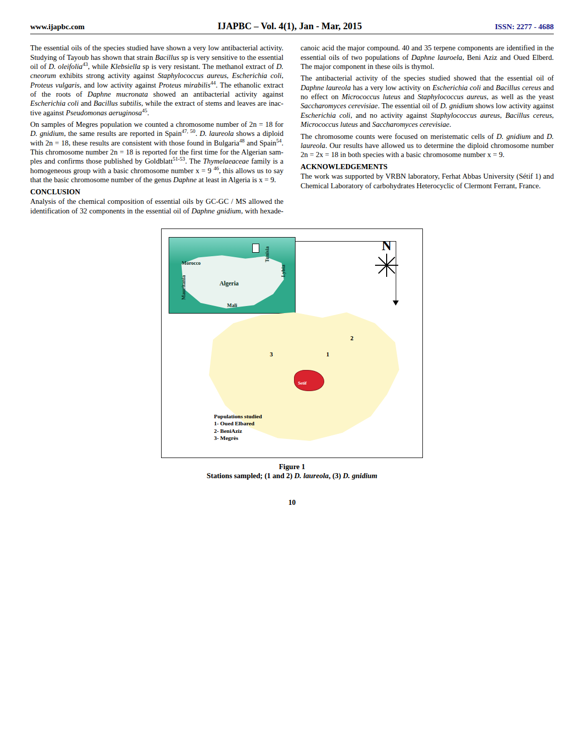www.ijapbc.com IJAPBC – Vol. 4(1), Jan - Mar, 2015 ISSN: 2277 - 4688
The essential oils of the species studied have shown a very low antibacterial activity. Studying of Tayoub has shown that strain Bacillus sp is very sensitive to the essential oil of D. oleifolia43, while Klebsiella sp is very resistant. The methanol extract of D. cneorum exhibits strong activity against Staphylococcus aureus, Escherichia coli, Proteus vulgaris, and low activity against Proteus mirabilis44. The ethanolic extract of the roots of Daphne mucronata showed an antibacterial activity against Escherichia coli and Bacillus subtilis, while the extract of stems and leaves are inactive against Pseudomonas aeruginosa45.
On samples of Megres population we counted a chromosome number of 2n = 18 for D. gnidium, the same results are reported in Spain47, 50. D. laureola shows a diploid with 2n = 18, these results are consistent with those found in Bulgaria48 and Spain54. This chromosome number 2n = 18 is reported for the first time for the Algerian samples and confirms those published by Goldblatt51-53. The Thymelaeaceae family is a homogeneous group with a basic chromosome number x = 9 46, this allows us to say that the basic chromosome number of the genus Daphne at least in Algeria is x = 9.
Conclusion
Analysis of the chemical composition of essential oils by GC-GC / MS allowed the identification of 32 components in the essential oil of Daphne gnidium, with hexadecanoic acid the major compound. 40 and 35 terpene components are identified in the essential oils of two populations of Daphne lauroela, Beni Aziz and Oued Elberd. The major component in these oils is thymol.
The antibacterial activity of the species studied showed that the essential oil of Daphne laureola has a very low activity on Escherichia coli and Bacillus cereus and no effect on Micrococcus luteus and Staphylococcus aureus, as well as the yeast Saccharomyces cerevisiae. The essential oil of D. gnidium shows low activity against Escherichia coli, and no activity against Staphylococcus aureus, Bacillus cereus, Micrococcus luteus and Saccharomyces cerevisiae.
The chromosome counts were focused on meristematic cells of D. gnidium and D. laureola. Our results have allowed us to determine the diploid chromosome number 2n = 2x = 18 in both species with a basic chromosome number x = 9.
Acknowledgements
The work was supported by VRBN laboratory, Ferhat Abbas University (Sétif 1) and Chemical Laboratory of carbohydrates Heterocyclic of Clermont Ferrant, France.
Morocco
Algeria
Tunisia
Lybia
Mauritania
Mali
N
Setif
1
2
3
Populations studied
1- Oued Elbared
2- BeniAziz
3- Megrès
Figure 1 Stations sampled; (1 and 2) D. laureola, (3) D. gnidium
10